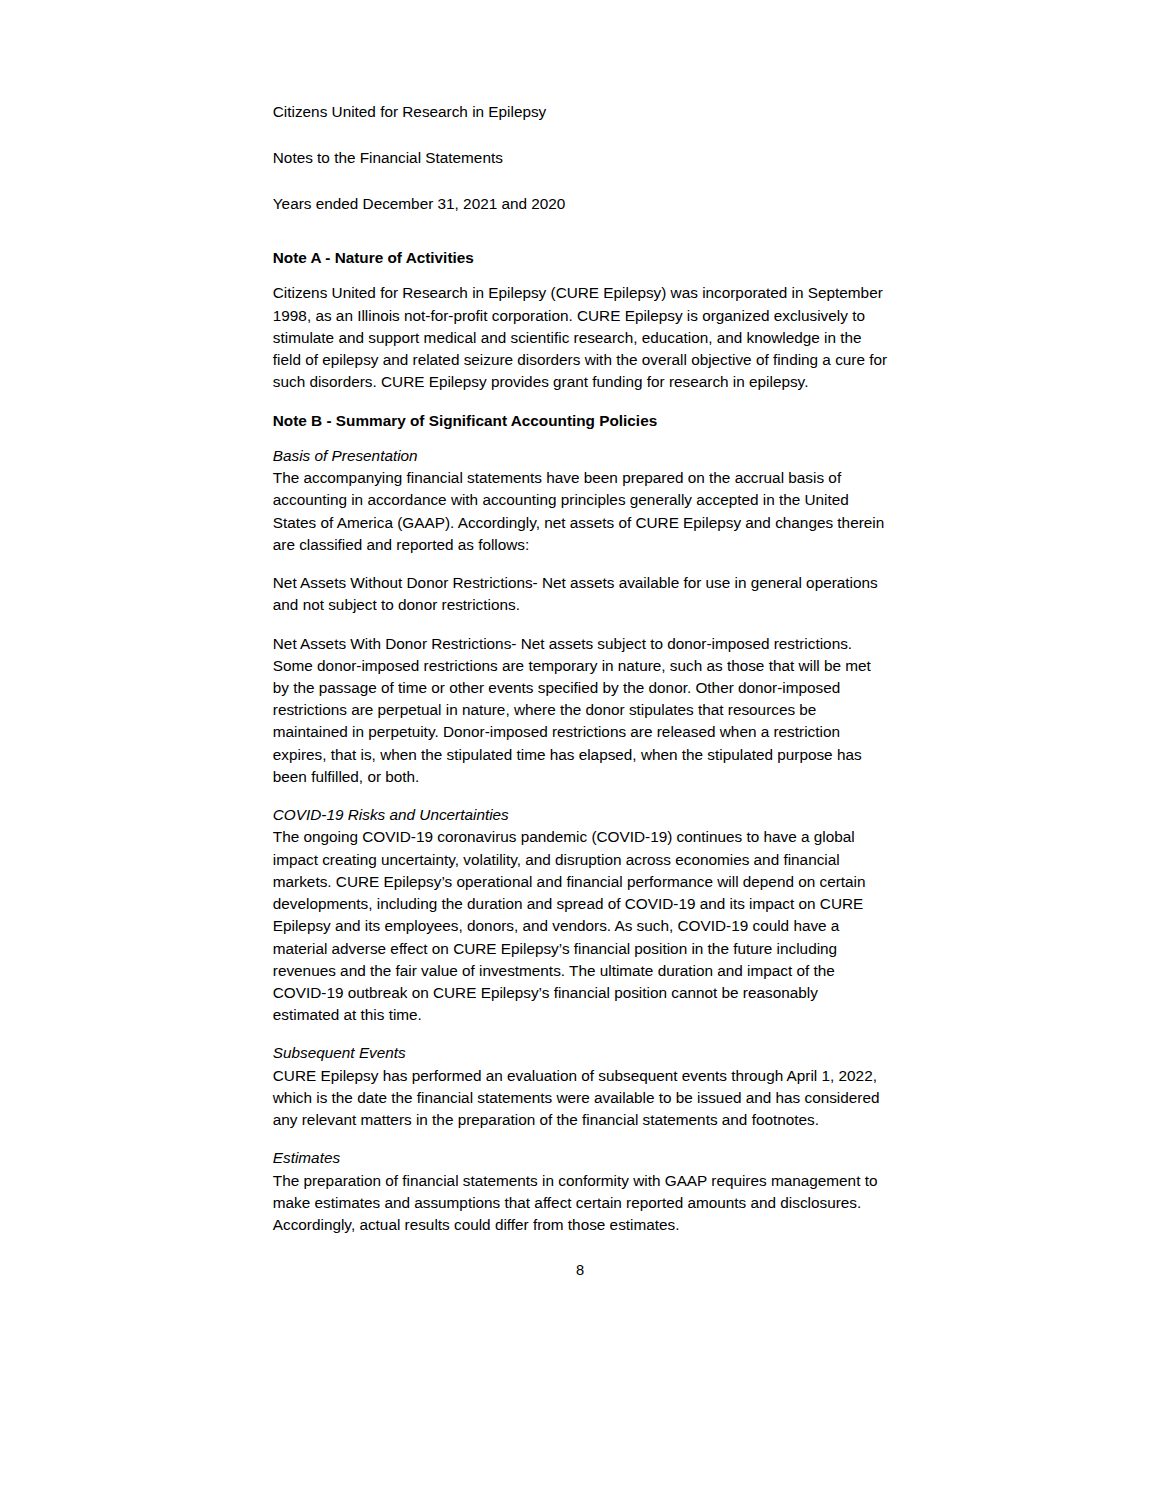Citizens United for Research in Epilepsy
Notes to the Financial Statements
Years ended December 31, 2021 and 2020
Note A - Nature of Activities
Citizens United for Research in Epilepsy (CURE Epilepsy) was incorporated in September 1998, as an Illinois not-for-profit corporation. CURE Epilepsy is organized exclusively to stimulate and support medical and scientific research, education, and knowledge in the field of epilepsy and related seizure disorders with the overall objective of finding a cure for such disorders. CURE Epilepsy provides grant funding for research in epilepsy.
Note B - Summary of Significant Accounting Policies
Basis of Presentation
The accompanying financial statements have been prepared on the accrual basis of accounting in accordance with accounting principles generally accepted in the United States of America (GAAP). Accordingly, net assets of CURE Epilepsy and changes therein are classified and reported as follows:
Net Assets Without Donor Restrictions- Net assets available for use in general operations and not subject to donor restrictions.
Net Assets With Donor Restrictions- Net assets subject to donor-imposed restrictions. Some donor-imposed restrictions are temporary in nature, such as those that will be met by the passage of time or other events specified by the donor. Other donor-imposed restrictions are perpetual in nature, where the donor stipulates that resources be maintained in perpetuity. Donor-imposed restrictions are released when a restriction expires, that is, when the stipulated time has elapsed, when the stipulated purpose has been fulfilled, or both.
COVID-19 Risks and Uncertainties
The ongoing COVID-19 coronavirus pandemic (COVID-19) continues to have a global impact creating uncertainty, volatility, and disruption across economies and financial markets. CURE Epilepsy’s operational and financial performance will depend on certain developments, including the duration and spread of COVID-19 and its impact on CURE Epilepsy and its employees, donors, and vendors. As such, COVID-19 could have a material adverse effect on CURE Epilepsy’s financial position in the future including revenues and the fair value of investments. The ultimate duration and impact of the COVID-19 outbreak on CURE Epilepsy’s financial position cannot be reasonably estimated at this time.
Subsequent Events
CURE Epilepsy has performed an evaluation of subsequent events through April 1, 2022, which is the date the financial statements were available to be issued and has considered any relevant matters in the preparation of the financial statements and footnotes.
Estimates
The preparation of financial statements in conformity with GAAP requires management to make estimates and assumptions that affect certain reported amounts and disclosures. Accordingly, actual results could differ from those estimates.
8